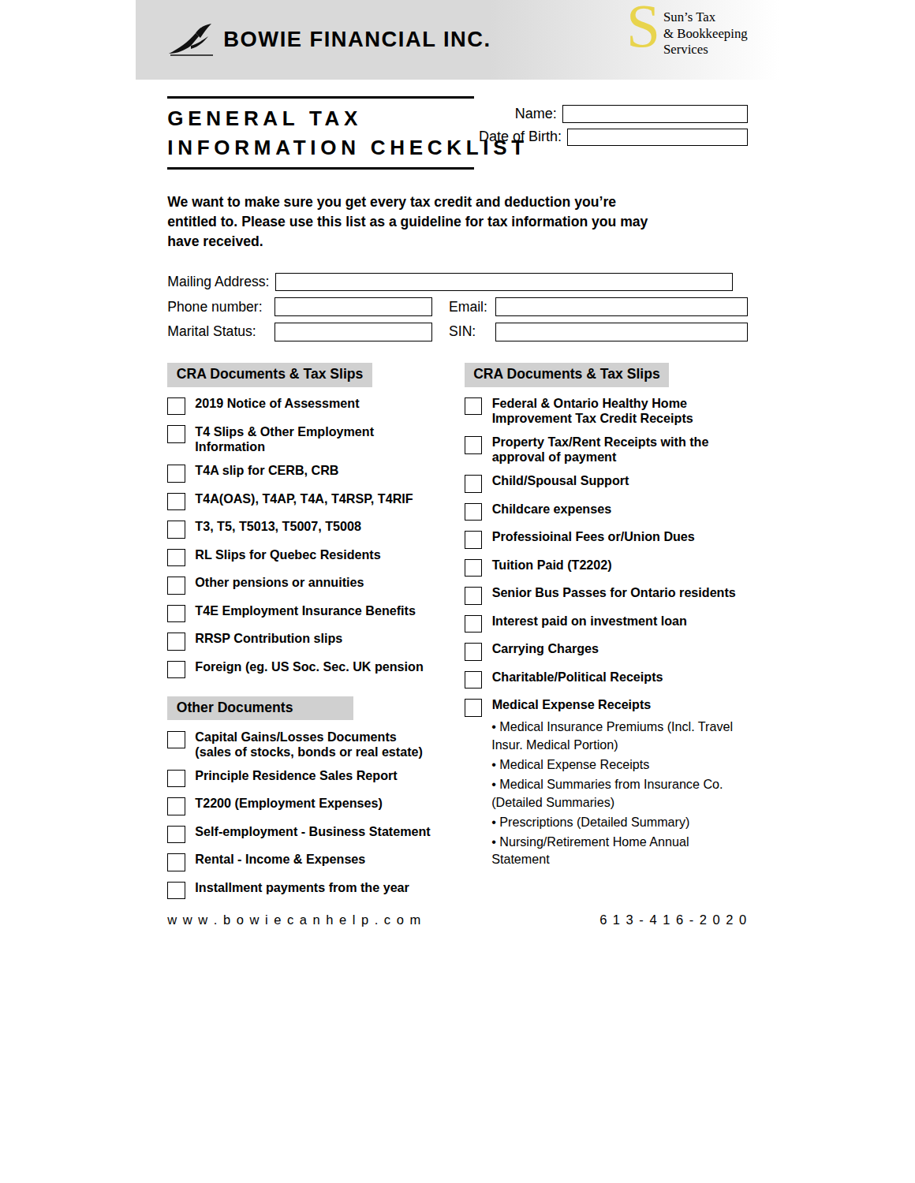BOWIE FINANCIAL INC.
S
Sun’s Tax
& Bookkeeping
Services
GENERAL TAX
INFORMATION CHECKLIST
Name:
Date of Birth:
We want to make sure you get every tax credit and deduction you’re entitled to. Please use this list as a guideline for tax information you may have received.
Mailing Address:
Phone number: Email:
Marital Status: SIN:
CRA Documents & Tax Slips
2019 Notice of Assessment
T4 Slips & Other Employment Information
T4A slip for CERB, CRB
T4A(OAS), T4AP, T4A, T4RSP, T4RIF
T3, T5, T5013, T5007, T5008
RL Slips for Quebec Residents
Other pensions or annuities
T4E Employment Insurance Benefits
RRSP Contribution slips
Foreign (eg. US Soc. Sec. UK pension
Other Documents
Capital Gains/Losses Documents
(sales of stocks, bonds or real estate)
Principle Residence Sales Report
T2200 (Employment Expenses)
Self-employment - Business Statement
Rental - Income & Expenses
Installment payments from the year
CRA Documents & Tax Slips
Federal & Ontario Healthy Home
Improvement Tax Credit Receipts
Property Tax/Rent Receipts with the
approval of payment
Child/Spousal Support
Childcare expenses
Professioinal Fees or/Union Dues
Tuition Paid (T2202)
Senior Bus Passes for Ontario residents
Interest paid on investment loan
Carrying Charges
Charitable/Political Receipts
Medical Expense Receipts
• Medical Insurance Premiums (Incl. Travel Insur. Medical Portion)
• Medical Expense Receipts
• Medical Summaries from Insurance Co. (Detailed Summaries)
• Prescriptions (Detailed Summary)
• Nursing/Retirement Home Annual Statement
w w w . b o w i e c a n h e l p . c o m
6 1 3 - 4 1 6 - 2 0 2 0